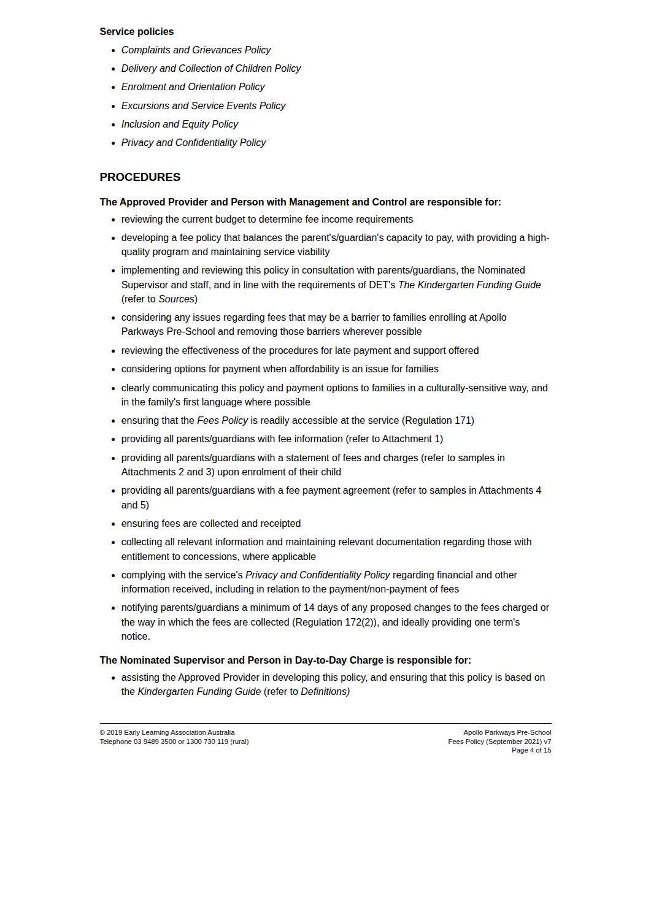Service policies
Complaints and Grievances Policy
Delivery and Collection of Children Policy
Enrolment and Orientation Policy
Excursions and Service Events Policy
Inclusion and Equity Policy
Privacy and Confidentiality Policy
PROCEDURES
The Approved Provider and Person with Management and Control are responsible for:
reviewing the current budget to determine fee income requirements
developing a fee policy that balances the parent's/guardian's capacity to pay, with providing a high-quality program and maintaining service viability
implementing and reviewing this policy in consultation with parents/guardians, the Nominated Supervisor and staff, and in line with the requirements of DET's The Kindergarten Funding Guide (refer to Sources)
considering any issues regarding fees that may be a barrier to families enrolling at Apollo Parkways Pre-School and removing those barriers wherever possible
reviewing the effectiveness of the procedures for late payment and support offered
considering options for payment when affordability is an issue for families
clearly communicating this policy and payment options to families in a culturally-sensitive way, and in the family's first language where possible
ensuring that the Fees Policy is readily accessible at the service (Regulation 171)
providing all parents/guardians with fee information (refer to Attachment 1)
providing all parents/guardians with a statement of fees and charges (refer to samples in Attachments 2 and 3) upon enrolment of their child
providing all parents/guardians with a fee payment agreement (refer to samples in Attachments 4 and 5)
ensuring fees are collected and receipted
collecting all relevant information and maintaining relevant documentation regarding those with entitlement to concessions, where applicable
complying with the service's Privacy and Confidentiality Policy regarding financial and other information received, including in relation to the payment/non-payment of fees
notifying parents/guardians a minimum of 14 days of any proposed changes to the fees charged or the way in which the fees are collected (Regulation 172(2)), and ideally providing one term's notice.
The Nominated Supervisor and Person in Day-to-Day Charge is responsible for:
assisting the Approved Provider in developing this policy, and ensuring that this policy is based on the Kindergarten Funding Guide (refer to Definitions)
© 2019 Early Learning Association Australia
Telephone 03 9489 3500 or 1300 730 119 (rural)
Apollo Parkways Pre-School
Fees Policy (September 2021) v7
Page 4 of 15